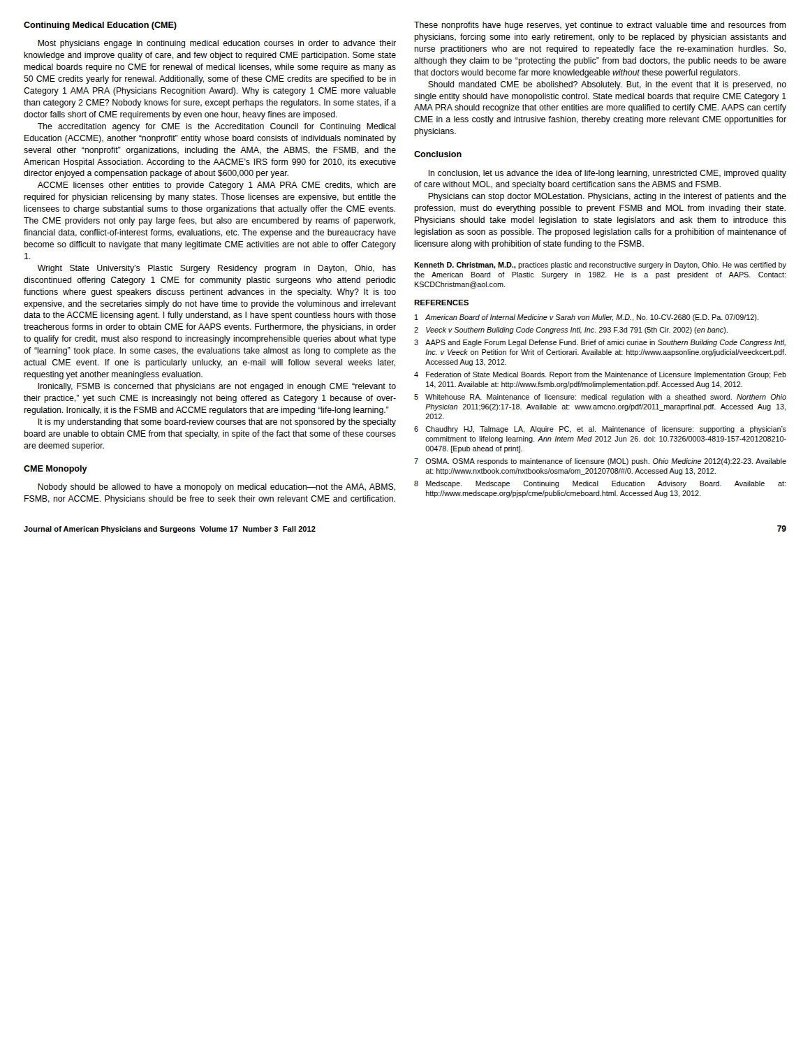Continuing Medical Education (CME)
Most physicians engage in continuing medical education courses in order to advance their knowledge and improve quality of care, and few object to required CME participation. Some state medical boards require no CME for renewal of medical licenses, while some require as many as 50 CME credits yearly for renewal. Additionally, some of these CME credits are specified to be in Category 1 AMA PRA (Physicians Recognition Award). Why is category 1 CME more valuable than category 2 CME? Nobody knows for sure, except perhaps the regulators. In some states, if a doctor falls short of CME requirements by even one hour, heavy fines are imposed.
The accreditation agency for CME is the Accreditation Council for Continuing Medical Education (ACCME), another “nonprofit” entity whose board consists of individuals nominated by several other “nonprofit” organizations, including the AMA, the ABMS, the FSMB, and the American Hospital Association. According to the AACME’s IRS form 990 for 2010, its executive director enjoyed a compensation package of about $600,000 per year.
ACCME licenses other entities to provide Category 1 AMA PRA CME credits, which are required for physician relicensing by many states. Those licenses are expensive, but entitle the licensees to charge substantial sums to those organizations that actually offer the CME events. The CME providers not only pay large fees, but also are encumbered by reams of paperwork, financial data, conflict-of-interest forms, evaluations, etc. The expense and the bureaucracy have become so difficult to navigate that many legitimate CME activities are not able to offer Category 1.
Wright State University’s Plastic Surgery Residency program in Dayton, Ohio, has discontinued offering Category 1 CME for community plastic surgeons who attend periodic functions where guest speakers discuss pertinent advances in the specialty. Why? It is too expensive, and the secretaries simply do not have time to provide the voluminous and irrelevant data to the ACCME licensing agent. I fully understand, as I have spent countless hours with those treacherous forms in order to obtain CME for AAPS events. Furthermore, the physicians, in order to qualify for credit, must also respond to increasingly incomprehensible queries about what type of “learning” took place. In some cases, the evaluations take almost as long to complete as the actual CME event. If one is particularly unlucky, an e-mail will follow several weeks later, requesting yet another meaningless evaluation.
Ironically, FSMB is concerned that physicians are not engaged in enough CME “relevant to their practice,” yet such CME is increasingly not being offered as Category 1 because of over-regulation. Ironically, it is the FSMB and ACCME regulators that are impeding “life-long learning.”
It is my understanding that some board-review courses that are not sponsored by the specialty board are unable to obtain CME from that specialty, in spite of the fact that some of these courses are deemed superior.
CME Monopoly
Nobody should be allowed to have a monopoly on medical education—not the AMA, ABMS, FSMB, nor ACCME. Physicians should be free to seek their own relevant CME and certification. These nonprofits have huge reserves, yet continue to extract valuable time and resources from physicians, forcing some into early retirement, only to be replaced by physician assistants and nurse practitioners who are not required to repeatedly face the re-examination hurdles. So, although they claim to be “protecting the public” from bad doctors, the public needs to be aware that doctors would become far more knowledgeable without these powerful regulators.
Should mandated CME be abolished? Absolutely. But, in the event that it is preserved, no single entity should have monopolistic control. State medical boards that require CME Category 1 AMA PRA should recognize that other entities are more qualified to certify CME. AAPS can certify CME in a less costly and intrusive fashion, thereby creating more relevant CME opportunities for physicians.
Conclusion
In conclusion, let us advance the idea of life-long learning, unrestricted CME, improved quality of care without MOL, and specialty board certification sans the ABMS and FSMB.
Physicians can stop doctor MOLestation. Physicians, acting in the interest of patients and the profession, must do everything possible to prevent FSMB and MOL from invading their state. Physicians should take model legislation to state legislators and ask them to introduce this legislation as soon as possible. The proposed legislation calls for a prohibition of maintenance of licensure along with prohibition of state funding to the FSMB.
Kenneth D. Christman, M.D., practices plastic and reconstructive surgery in Dayton, Ohio. He was certified by the American Board of Plastic Surgery in 1982. He is a past president of AAPS. Contact: KSCDChristman@aol.com.
REFERENCES
American Board of Internal Medicine v Sarah von Muller, M.D., No. 10-CV-2680 (E.D. Pa. 07/09/12).
Veeck v Southern Building Code Congress Intl, Inc. 293 F.3d 791 (5th Cir. 2002) (en banc).
AAPS and Eagle Forum Legal Defense Fund. Brief of amici curiae in Southern Building Code Congress Intl, Inc. v Veeck on Petition for Writ of Certiorari. Available at: http://www.aapsonline.org/judicial/veeckcert.pdf. Accessed Aug 13, 2012.
Federation of State Medical Boards. Report from the Maintenance of Licensure Implementation Group; Feb 14, 2011. Available at: http://www.fsmb.org/pdf/molimplementation.pdf. Accessed Aug 14, 2012.
Whitehouse RA. Maintenance of licensure: medical regulation with a sheathed sword. Northern Ohio Physician 2011;96(2):17-18. Available at: www.amcno.org/pdf/2011_maraprfinal.pdf. Accessed Aug 13, 2012.
Chaudhry HJ, Talmage LA, Alquire PC, et al. Maintenance of licensure: supporting a physician’s commitment to lifelong learning. Ann Intern Med 2012 Jun 26. doi: 10.7326/0003-4819-157-4201208210-00478. [Epub ahead of print].
OSMA. OSMA responds to maintenance of licensure (MOL) push. Ohio Medicine 2012(4):22-23. Available at: http://www.nxtbook.com/nxtbooks/osma/om_20120708/#/0. Accessed Aug 13, 2012.
Medscape. Medscape Continuing Medical Education Advisory Board. Available at: http://www.medscape.org/pjsp/cme/public/cmeboard.html. Accessed Aug 13, 2012.
Journal of American Physicians and Surgeons Volume 17 Number 3 Fall 2012
79